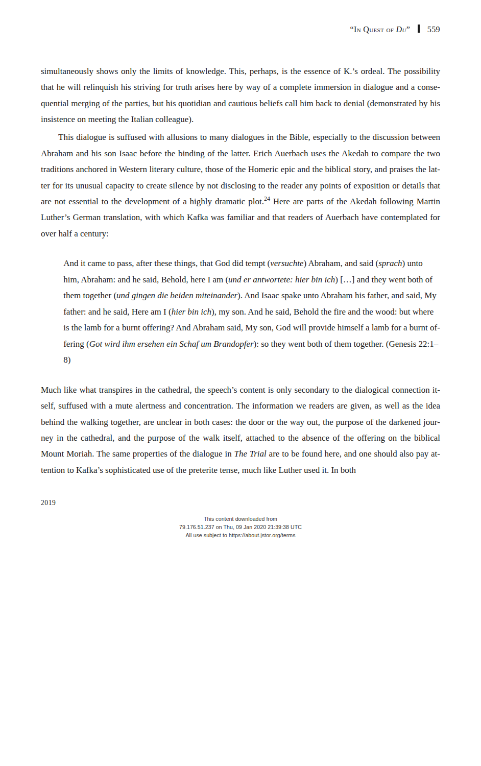“In Quest of Du” 559
simultaneously shows only the limits of knowledge. This, perhaps, is the essence of K.’s ordeal. The possibility that he will relinquish his striving for truth arises here by way of a complete immersion in dialogue and a consequential merging of the parties, but his quotidian and cautious beliefs call him back to denial (demonstrated by his insistence on meeting the Italian colleague).
This dialogue is suffused with allusions to many dialogues in the Bible, especially to the discussion between Abraham and his son Isaac before the binding of the latter. Erich Auerbach uses the Akedah to compare the two traditions anchored in Western literary culture, those of the Homeric epic and the biblical story, and praises the latter for its unusual capacity to create silence by not disclosing to the reader any points of exposition or details that are not essential to the development of a highly dramatic plot.24 Here are parts of the Akedah following Martin Luther’s German translation, with which Kafka was familiar and that readers of Auerbach have contemplated for over half a century:
And it came to pass, after these things, that God did tempt (versuchte) Abraham, and said (sprach) unto him, Abraham: and he said, Behold, here I am (und er antwortete: hier bin ich) […] and they went both of them together (und gingen die beiden miteinander). And Isaac spake unto Abraham his father, and said, My father: and he said, Here am I (hier bin ich), my son. And he said, Behold the fire and the wood: but where is the lamb for a burnt offering? And Abraham said, My son, God will provide himself a lamb for a burnt offering (Got wird ihm ersehen ein Schaf um Brandopfer): so they went both of them together. (Genesis 22:1–8)
Much like what transpires in the cathedral, the speech’s content is only secondary to the dialogical connection itself, suffused with a mute alertness and concentration. The information we readers are given, as well as the idea behind the walking together, are unclear in both cases: the door or the way out, the purpose of the darkened journey in the cathedral, and the purpose of the walk itself, attached to the absence of the offering on the biblical Mount Moriah. The same properties of the dialogue in The Trial are to be found here, and one should also pay attention to Kafka’s sophisticated use of the preterite tense, much like Luther used it. In both
2019
This content downloaded from
79.176.51.237 on Thu, 09 Jan 2020 21:39:38 UTC
All use subject to https://about.jstor.org/terms